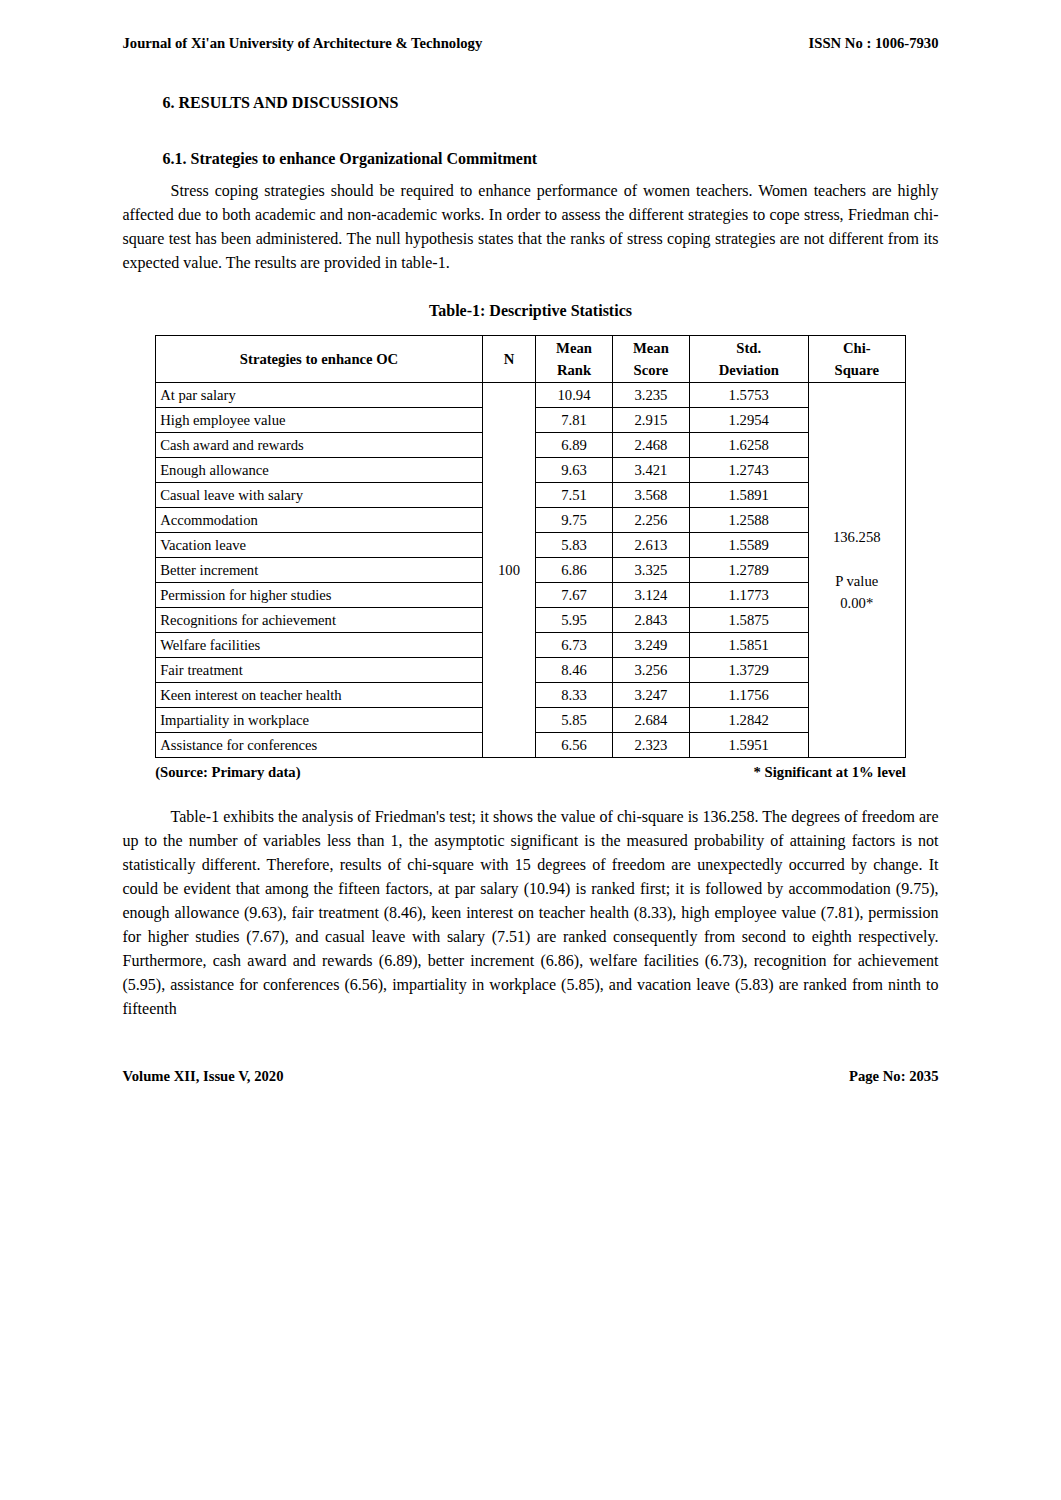Journal of Xi'an University of Architecture & Technology ISSN No : 1006-7930
6. RESULTS AND DISCUSSIONS
6.1. Strategies to enhance Organizational Commitment
Stress coping strategies should be required to enhance performance of women teachers. Women teachers are highly affected due to both academic and non-academic works. In order to assess the different strategies to cope stress, Friedman chi-square test has been administered. The null hypothesis states that the ranks of stress coping strategies are not different from its expected value. The results are provided in table-1.
Table-1: Descriptive Statistics
| Strategies to enhance OC | N | Mean Rank | Mean Score | Std. Deviation | Chi- Square |
| --- | --- | --- | --- | --- | --- |
| At par salary | 100 | 10.94 | 3.235 | 1.5753 | 136.258 P value 0.00* |
| High employee value | 7.81 | 2.915 | 1.2954 |
| Cash award and rewards | 6.89 | 2.468 | 1.6258 |
| Enough allowance | 9.63 | 3.421 | 1.2743 |
| Casual leave with salary | 7.51 | 3.568 | 1.5891 |
| Accommodation | 9.75 | 2.256 | 1.2588 |
| Vacation leave | 5.83 | 2.613 | 1.5589 |
| Better increment | 6.86 | 3.325 | 1.2789 |
| Permission for higher studies | 7.67 | 3.124 | 1.1773 |
| Recognitions for achievement | 5.95 | 2.843 | 1.5875 |
| Welfare facilities | 6.73 | 3.249 | 1.5851 |
| Fair treatment | 8.46 | 3.256 | 1.3729 |
| Keen interest on teacher health | 8.33 | 3.247 | 1.1756 |
| Impartiality in workplace | 5.85 | 2.684 | 1.2842 |
| Assistance for conferences | 6.56 | 2.323 | 1.5951 |
(Source: Primary data) * Significant at 1% level
Table-1 exhibits the analysis of Friedman's test; it shows the value of chi-square is 136.258. The degrees of freedom are up to the number of variables less than 1, the asymptotic significant is the measured probability of attaining factors is not statistically different. Therefore, results of chi-square with 15 degrees of freedom are unexpectedly occurred by change. It could be evident that among the fifteen factors, at par salary (10.94) is ranked first; it is followed by accommodation (9.75), enough allowance (9.63), fair treatment (8.46), keen interest on teacher health (8.33), high employee value (7.81), permission for higher studies (7.67), and casual leave with salary (7.51) are ranked consequently from second to eighth respectively. Furthermore, cash award and rewards (6.89), better increment (6.86), welfare facilities (6.73), recognition for achievement (5.95), assistance for conferences (6.56), impartiality in workplace (5.85), and vacation leave (5.83) are ranked from ninth to fifteenth
Volume XII, Issue V, 2020 Page No: 2035